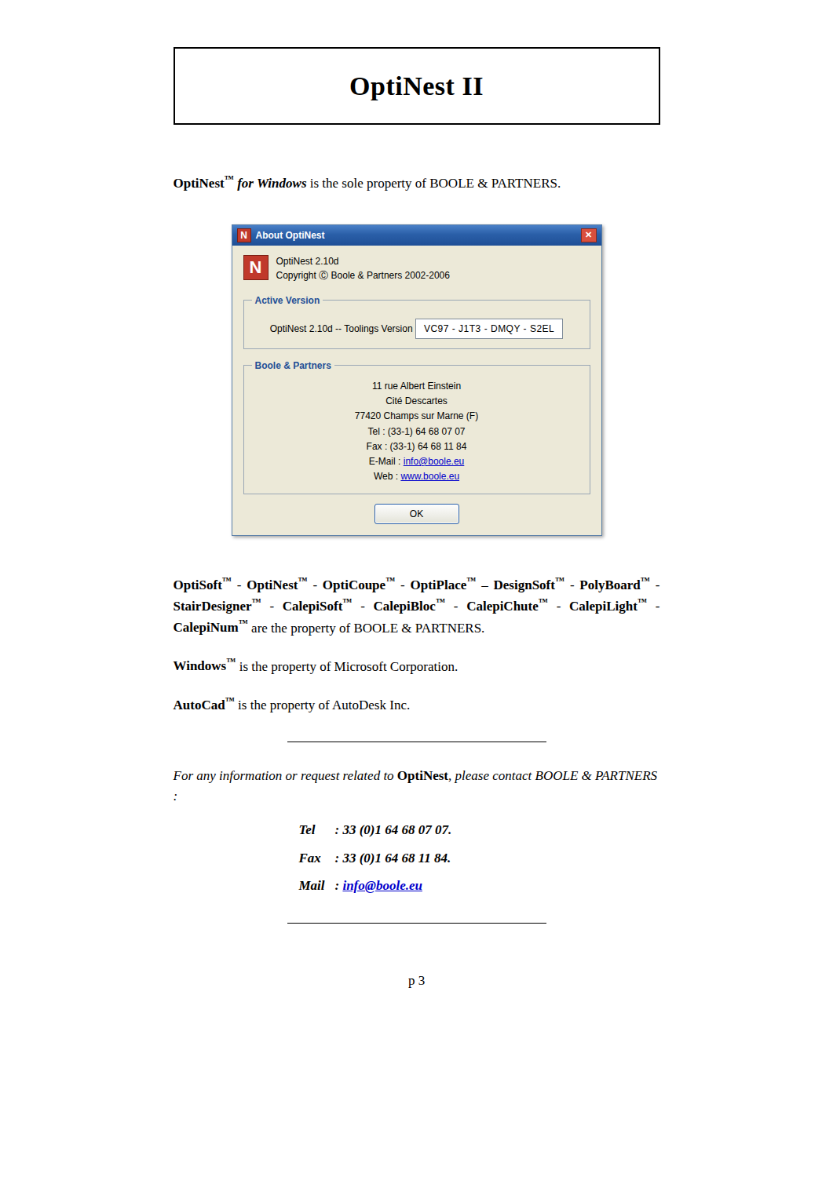OptiNest II
OptiNest™ for Windows is the sole property of BOOLE & PARTNERS.
N About OptiNest ✕
N
OptiNest 2.10d
Copyright Ⓒ Boole & Partners 2002-2006
Active Version
OptiNest 2.10d -- Toolings Version
VC97 - J1T3 - DMQY - S2EL
Boole & Partners
11 rue Albert Einstein
Cité Descartes
77420 Champs sur Marne (F)
Tel : (33-1) 64 68 07 07
Fax : (33-1) 64 68 11 84
E-Mail : info@boole.eu
Web : www.boole.eu
OK
OptiSoft™ - OptiNest™ - OptiCoupe™ - OptiPlace™ – DesignSoft™ - PolyBoard™ - StairDesigner™ - CalepiSoft™ - CalepiBloc™ - CalepiChute™ - CalepiLight™ - CalepiNum™ are the property of BOOLE & PARTNERS.
Windows™ is the property of Microsoft Corporation.
AutoCad™ is the property of AutoDesk Inc.
For any information or request related to OptiNest, please contact BOOLE & PARTNERS :
Tel: 33 (0)1 64 68 07 07.
Fax: 33 (0)1 64 68 11 84.
Mail: info@boole.eu
p 3